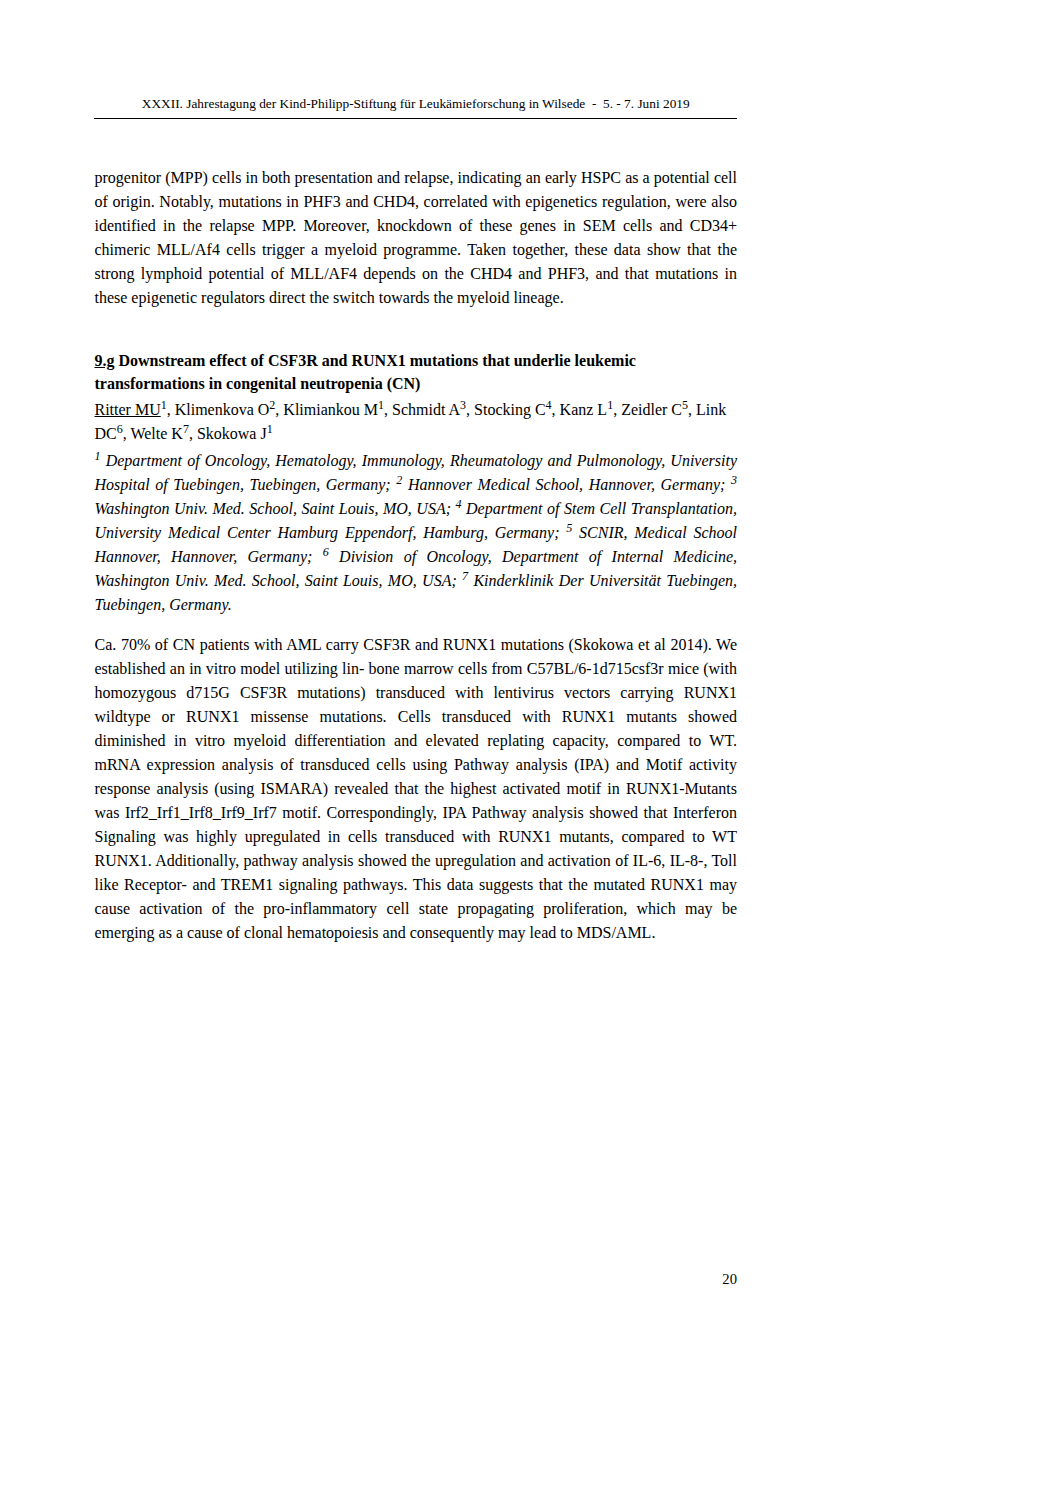XXXII. Jahrestagung der Kind-Philipp-Stiftung für Leukämieforschung in Wilsede - 5. - 7. Juni 2019
progenitor (MPP) cells in both presentation and relapse, indicating an early HSPC as a potential cell of origin. Notably, mutations in PHF3 and CHD4, correlated with epigenetics regulation, were also identified in the relapse MPP. Moreover, knockdown of these genes in SEM cells and CD34+ chimeric MLL/Af4 cells trigger a myeloid programme. Taken together, these data show that the strong lymphoid potential of MLL/AF4 depends on the CHD4 and PHF3, and that mutations in these epigenetic regulators direct the switch towards the myeloid lineage.
9.g Downstream effect of CSF3R and RUNX1 mutations that underlie leukemic transformations in congenital neutropenia (CN)
Ritter MU1, Klimenkova O2, Klimiankou M1, Schmidt A3, Stocking C4, Kanz L1, Zeidler C5, Link DC6, Welte K7, Skokowa J1
1 Department of Oncology, Hematology, Immunology, Rheumatology and Pulmonology, University Hospital of Tuebingen, Tuebingen, Germany; 2 Hannover Medical School, Hannover, Germany; 3 Washington Univ. Med. School, Saint Louis, MO, USA; 4 Department of Stem Cell Transplantation, University Medical Center Hamburg Eppendorf, Hamburg, Germany; 5 SCNIR, Medical School Hannover, Hannover, Germany; 6 Division of Oncology, Department of Internal Medicine, Washington Univ. Med. School, Saint Louis, MO, USA; 7 Kinderklinik Der Universität Tuebingen, Tuebingen, Germany.
Ca. 70% of CN patients with AML carry CSF3R and RUNX1 mutations (Skokowa et al 2014). We established an in vitro model utilizing lin- bone marrow cells from C57BL/6-1d715csf3r mice (with homozygous d715G CSF3R mutations) transduced with lentivirus vectors carrying RUNX1 wildtype or RUNX1 missense mutations. Cells transduced with RUNX1 mutants showed diminished in vitro myeloid differentiation and elevated replating capacity, compared to WT. mRNA expression analysis of transduced cells using Pathway analysis (IPA) and Motif activity response analysis (using ISMARA) revealed that the highest activated motif in RUNX1-Mutants was Irf2_Irf1_Irf8_Irf9_Irf7 motif. Correspondingly, IPA Pathway analysis showed that Interferon Signaling was highly upregulated in cells transduced with RUNX1 mutants, compared to WT RUNX1. Additionally, pathway analysis showed the upregulation and activation of IL-6, IL-8-, Toll like Receptor- and TREM1 signaling pathways. This data suggests that the mutated RUNX1 may cause activation of the pro-inflammatory cell state propagating proliferation, which may be emerging as a cause of clonal hematopoiesis and consequently may lead to MDS/AML.
20